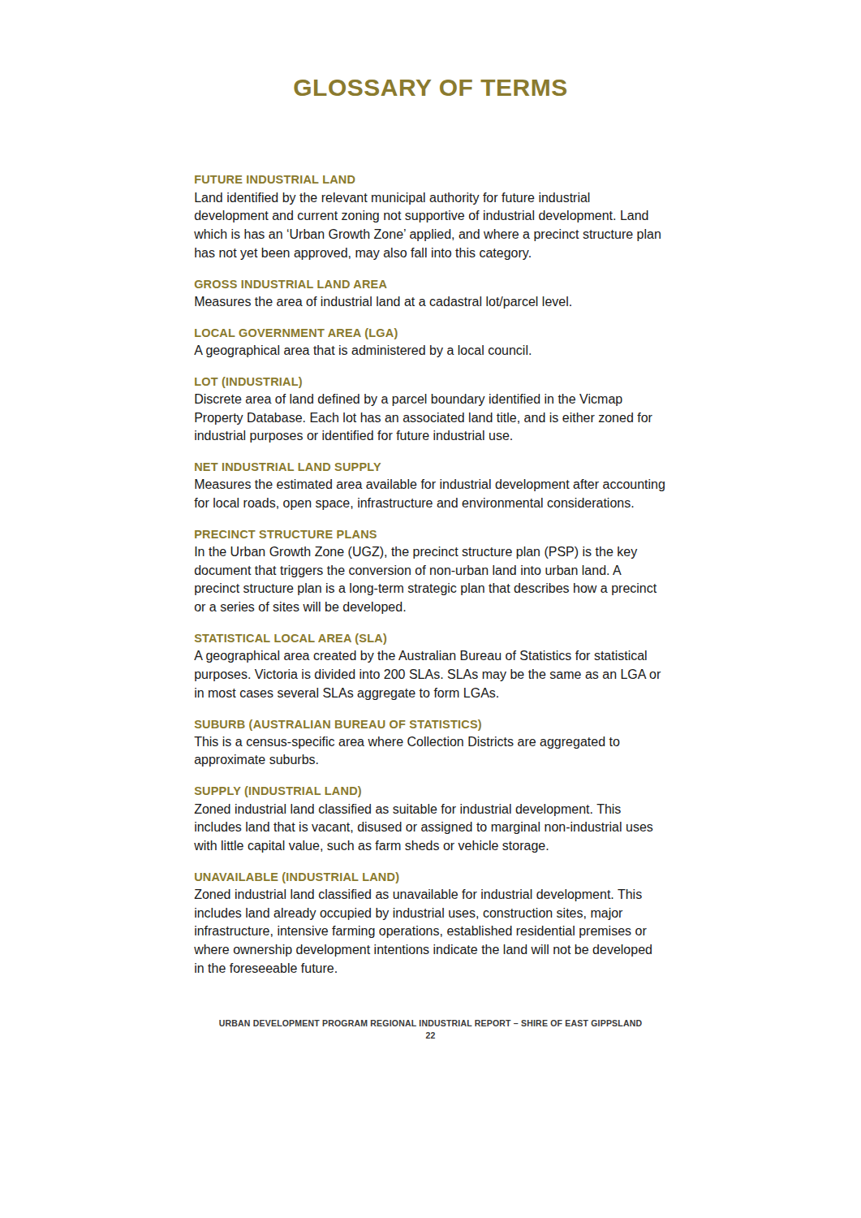GLOSSARY OF TERMS
FUTURE INDUSTRIAL LAND
Land identified by the relevant municipal authority for future industrial development and current zoning not supportive of industrial development. Land which is has an ‘Urban Growth Zone’ applied, and where a precinct structure plan has not yet been approved, may also fall into this category.
GROSS INDUSTRIAL LAND AREA
Measures the area of industrial land at a cadastral lot/parcel level.
LOCAL GOVERNMENT AREA (LGA)
A geographical area that is administered by a local council.
LOT (INDUSTRIAL)
Discrete area of land defined by a parcel boundary identified in the Vicmap Property Database. Each lot has an associated land title, and is either zoned for industrial purposes or identified for future industrial use.
NET INDUSTRIAL LAND SUPPLY
Measures the estimated area available for industrial development after accounting for local roads, open space, infrastructure and environmental considerations.
PRECINCT STRUCTURE PLANS
In the Urban Growth Zone (UGZ), the precinct structure plan (PSP) is the key document that triggers the conversion of non-urban land into urban land. A precinct structure plan is a long-term strategic plan that describes how a precinct or a series of sites will be developed.
STATISTICAL LOCAL AREA (SLA)
A geographical area created by the Australian Bureau of Statistics for statistical purposes. Victoria is divided into 200 SLAs. SLAs may be the same as an LGA or in most cases several SLAs aggregate to form LGAs.
SUBURB (AUSTRALIAN BUREAU OF STATISTICS)
This is a census-specific area where Collection Districts are aggregated to approximate suburbs.
SUPPLY (INDUSTRIAL LAND)
Zoned industrial land classified as suitable for industrial development. This includes land that is vacant, disused or assigned to marginal non-industrial uses with little capital value, such as farm sheds or vehicle storage.
UNAVAILABLE (INDUSTRIAL LAND)
Zoned industrial land classified as unavailable for industrial development. This includes land already occupied by industrial uses, construction sites, major infrastructure, intensive farming operations, established residential premises or where ownership development intentions indicate the land will not be developed in the foreseeable future.
URBAN DEVELOPMENT PROGRAM REGIONAL INDUSTRIAL REPORT – SHIRE OF EAST GIPPSLAND
22